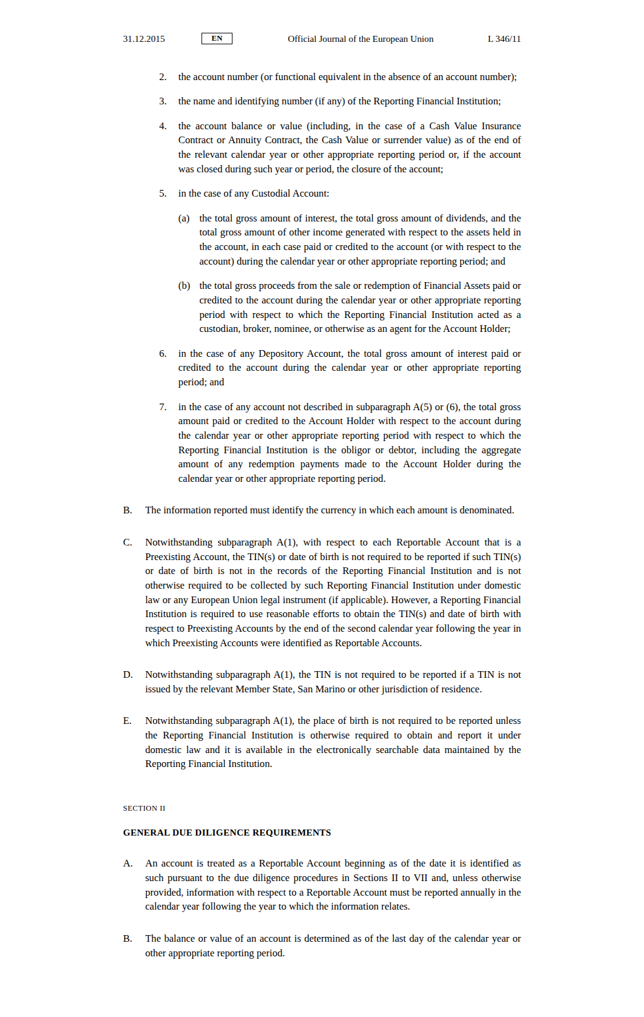31.12.2015
EN
Official Journal of the European Union
L 346/11
2.
the account number (or functional equivalent in the absence of an account number);
3.
the name and identifying number (if any) of the Reporting Financial Institution;
4.
the account balance or value (including, in the case of a Cash Value Insurance Contract or Annuity Contract, the Cash Value or surrender value) as of the end of the relevant calendar year or other appropriate reporting period or, if the account was closed during such year or period, the closure of the account;
5.
in the case of any Custodial Account:
(a)
the total gross amount of interest, the total gross amount of dividends, and the total gross amount of other income generated with respect to the assets held in the account, in each case paid or credited to the account (or with respect to the account) during the calendar year or other appropriate reporting period; and
(b)
the total gross proceeds from the sale or redemption of Financial Assets paid or credited to the account during the calendar year or other appropriate reporting period with respect to which the Reporting Financial Institution acted as a custodian, broker, nominee, or otherwise as an agent for the Account Holder;
6.
in the case of any Depository Account, the total gross amount of interest paid or credited to the account during the calendar year or other appropriate reporting period; and
7.
in the case of any account not described in subparagraph A(5) or (6), the total gross amount paid or credited to the Account Holder with respect to the account during the calendar year or other appropriate reporting period with respect to which the Reporting Financial Institution is the obligor or debtor, including the aggregate amount of any redemption payments made to the Account Holder during the calendar year or other appropriate reporting period.
B.
The information reported must identify the currency in which each amount is denominated.
C.
Notwithstanding subparagraph A(1), with respect to each Reportable Account that is a Preexisting Account, the TIN(s) or date of birth is not required to be reported if such TIN(s) or date of birth is not in the records of the Reporting Financial Institution and is not otherwise required to be collected by such Reporting Financial Institution under domestic law or any European Union legal instrument (if applicable). However, a Reporting Financial Institution is required to use reasonable efforts to obtain the TIN(s) and date of birth with respect to Preexisting Accounts by the end of the second calendar year following the year in which Preexisting Accounts were identified as Reportable Accounts.
D.
Notwithstanding subparagraph A(1), the TIN is not required to be reported if a TIN is not issued by the relevant Member State, San Marino or other jurisdiction of residence.
E.
Notwithstanding subparagraph A(1), the place of birth is not required to be reported unless the Reporting Financial Institution is otherwise required to obtain and report it under domestic law and it is available in the electronically searchable data maintained by the Reporting Financial Institution.
SECTION II
GENERAL DUE DILIGENCE REQUIREMENTS
A.
An account is treated as a Reportable Account beginning as of the date it is identified as such pursuant to the due diligence procedures in Sections II to VII and, unless otherwise provided, information with respect to a Reportable Account must be reported annually in the calendar year following the year to which the information relates.
B.
The balance or value of an account is determined as of the last day of the calendar year or other appropriate reporting period.